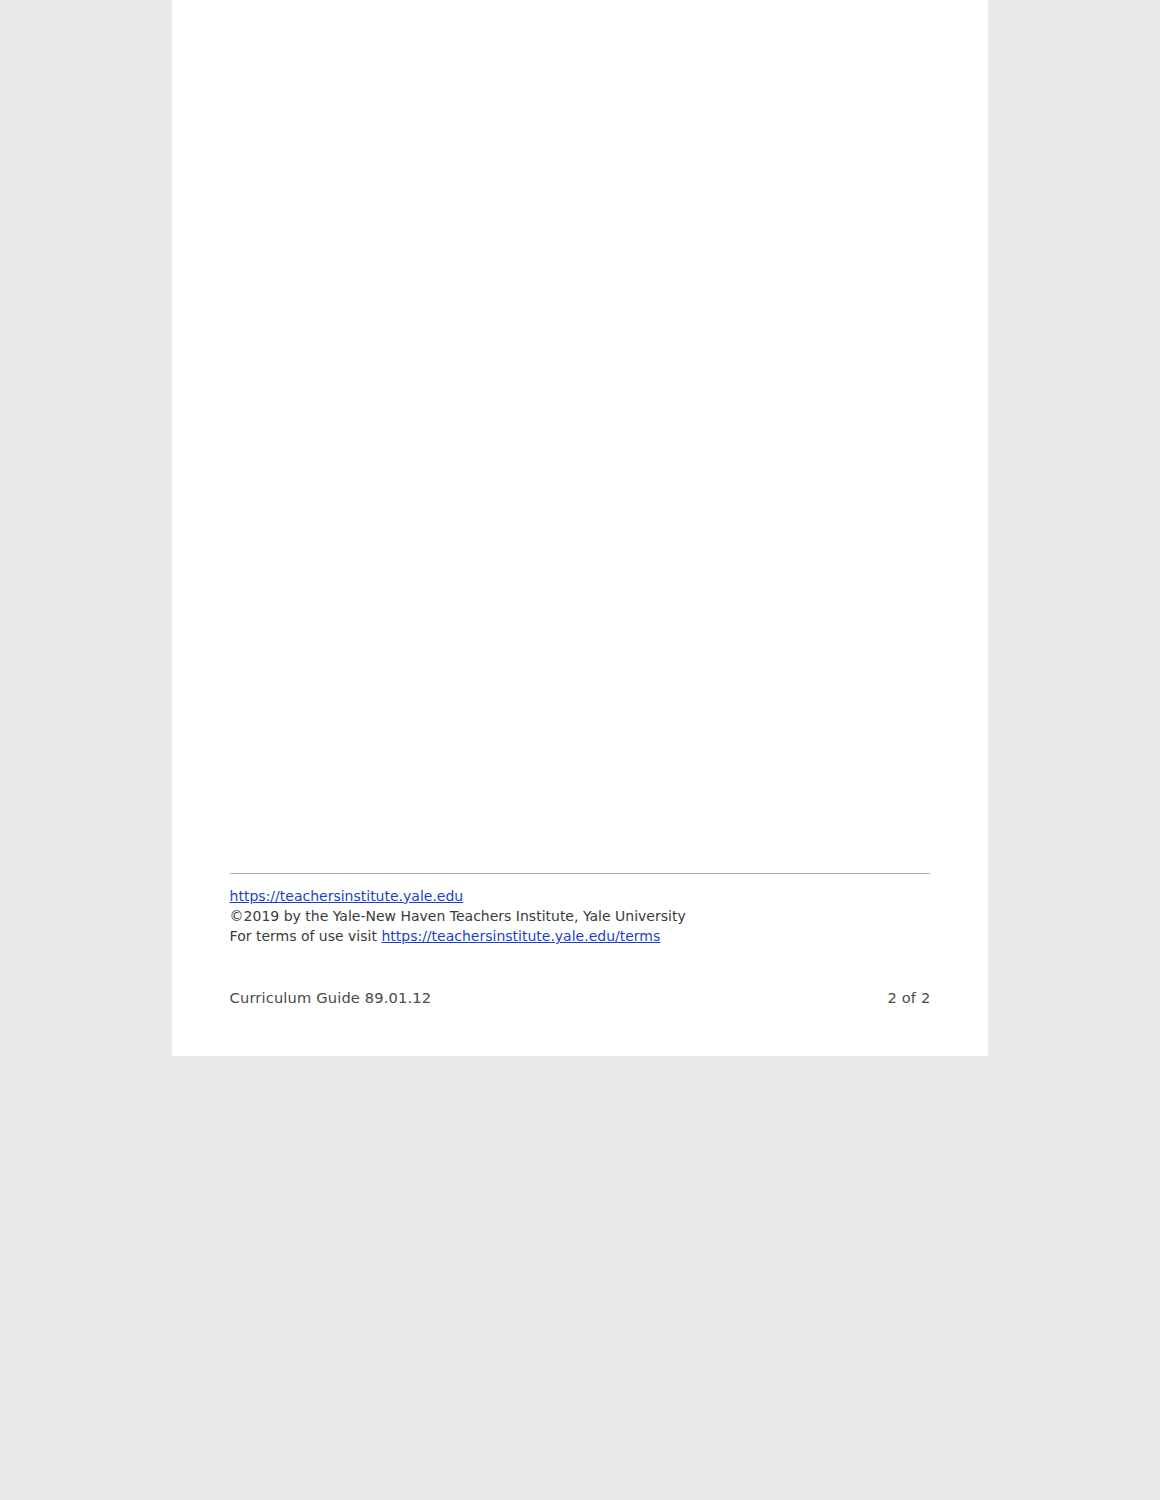https://teachersinstitute.yale.edu
©2019 by the Yale-New Haven Teachers Institute, Yale University
For terms of use visit https://teachersinstitute.yale.edu/terms
Curriculum Guide 89.01.12 2 of 2